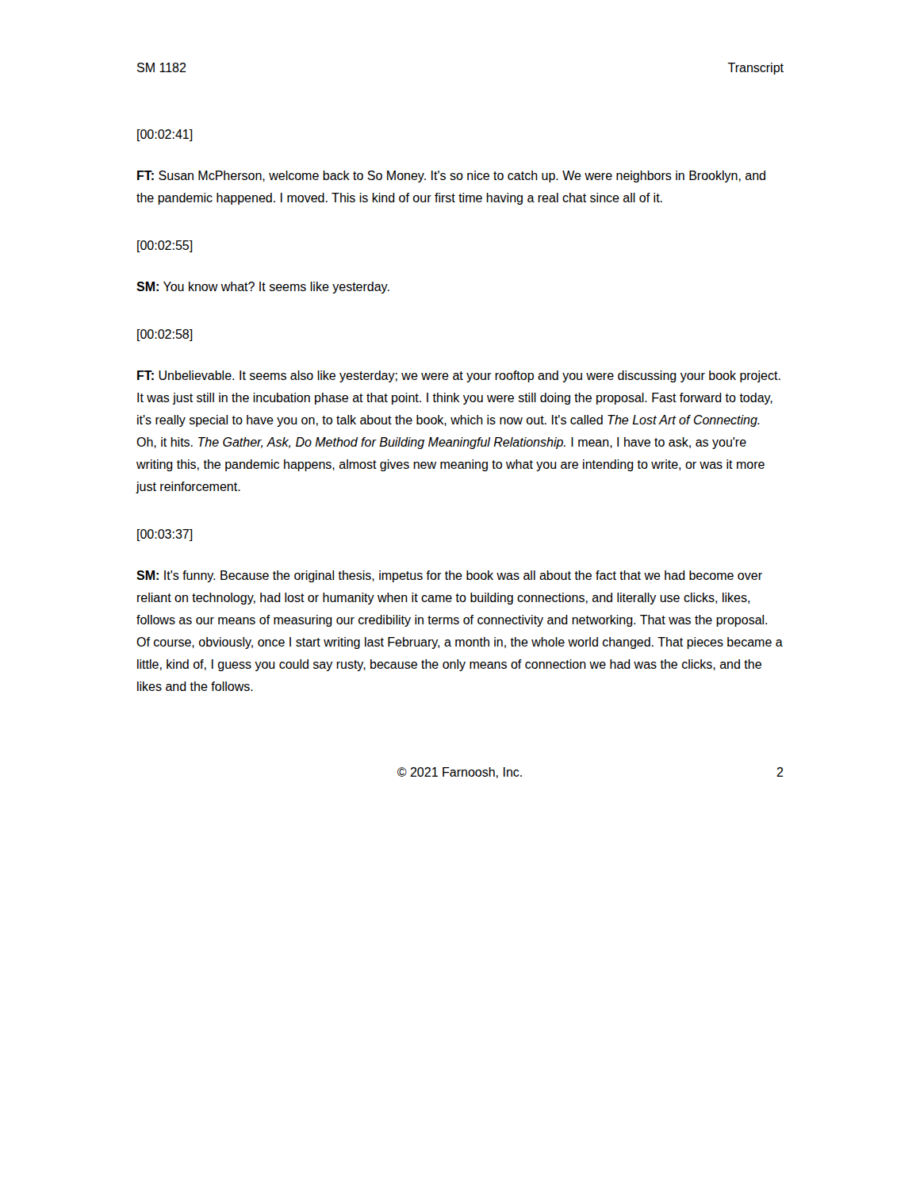SM 1182 Transcript
[00:02:41]
FT: Susan McPherson, welcome back to So Money. It's so nice to catch up. We were neighbors in Brooklyn, and the pandemic happened. I moved. This is kind of our first time having a real chat since all of it.
[00:02:55]
SM: You know what? It seems like yesterday.
[00:02:58]
FT: Unbelievable. It seems also like yesterday; we were at your rooftop and you were discussing your book project. It was just still in the incubation phase at that point. I think you were still doing the proposal. Fast forward to today, it's really special to have you on, to talk about the book, which is now out. It's called The Lost Art of Connecting. Oh, it hits. The Gather, Ask, Do Method for Building Meaningful Relationship. I mean, I have to ask, as you're writing this, the pandemic happens, almost gives new meaning to what you are intending to write, or was it more just reinforcement.
[00:03:37]
SM: It's funny. Because the original thesis, impetus for the book was all about the fact that we had become over reliant on technology, had lost or humanity when it came to building connections, and literally use clicks, likes, follows as our means of measuring our credibility in terms of connectivity and networking. That was the proposal. Of course, obviously, once I start writing last February, a month in, the whole world changed. That pieces became a little, kind of, I guess you could say rusty, because the only means of connection we had was the clicks, and the likes and the follows.
© 2021 Farnoosh, Inc. 2